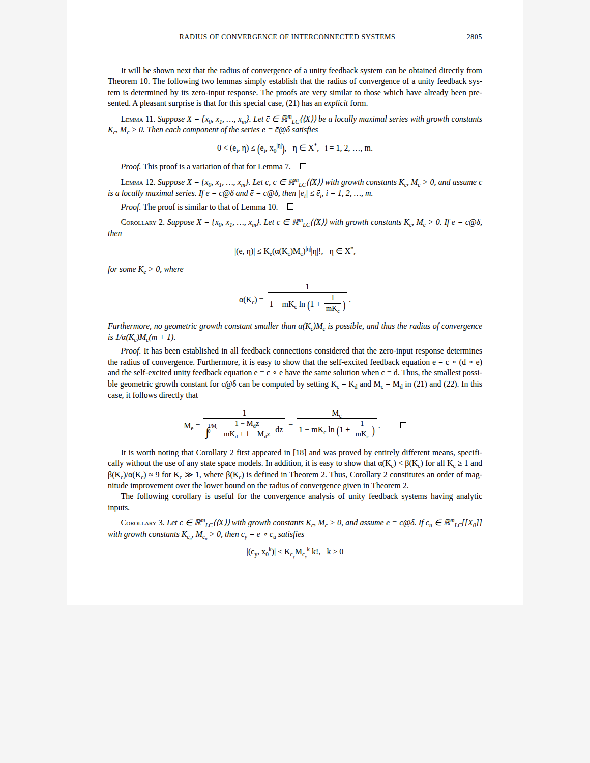RADIUS OF CONVERGENCE OF INTERCONNECTED SYSTEMS 2805
It will be shown next that the radius of convergence of a unity feedback system can be obtained directly from Theorem 10. The following two lemmas simply establish that the radius of convergence of a unity feedback system is determined by its zero-input response. The proofs are very similar to those which have already been presented. A pleasant surprise is that for this special case, (21) has an explicit form.
Lemma 11. Suppose X = {x0, x1, …, xm}. Let c̄ ∈ ℝmLC⟨⟨X⟩⟩ be a locally maximal series with growth constants Kc, Mc > 0. Then each component of the series ē = c̄@δ satisfies
0 < (ēi, η) ≤ (ēi, x0|η|), η ∈ X*, i = 1, 2, …, m.
Proof. This proof is a variation of that for Lemma 7.
Lemma 12. Suppose X = {x0, x1, …, xm}. Let c, c̄ ∈ ℝmLC⟨⟨X⟩⟩ with growth constants Kc, Mc > 0, and assume c̄ is a locally maximal series. If e = c@δ and ē = c̄@δ, then |ei| ≤ ēi, i = 1, 2, …, m.
Proof. The proof is similar to that of Lemma 10.
Corollary 2. Suppose X = {x0, x1, …, xm}. Let c ∈ ℝmLC⟨⟨X⟩⟩ with growth constants Kc, Mc > 0. If e = c@δ, then
|(e, η)| ≤ Ke(α(Kc)Mc)|η||η|!, η ∈ X*,
for some Ke > 0, where
α(Kc) = 11 − mKc ln (1 + 1 mKc).
Furthermore, no geometric growth constant smaller than α(Kc)Mc is possible, and thus the radius of convergence is 1/α(Kc)Mc(m + 1).
Proof. It has been established in all feedback connections considered that the zero-input response determines the radius of convergence. Furthermore, it is easy to show that the self-excited feedback equation e = c ∘ (d ∘ e) and the self-excited unity feedback equation e = c ∘ e have the same solution when c = d. Thus, the smallest possible geometric growth constant for c@δ can be computed by setting Kc = Kd and Mc = Md in (21) and (22). In this case, it follows directly that
Me = 1∫1/Mc 0 1 − Mdz mKd + 1 − Mdz dz = Mc 1 − mKc ln (1 + 1 mKc).
It is worth noting that Corollary 2 first appeared in [18] and was proved by entirely different means, specifically without the use of any state space models. In addition, it is easy to show that α(Kc) < β(Kc) for all Kc ≥ 1 and β(Kc)/α(Kc) ≈ 9 for Kc ≫ 1, where β(Kc) is defined in Theorem 2. Thus, Corollary 2 constitutes an order of magnitude improvement over the lower bound on the radius of convergence given in Theorem 2.
The following corollary is useful for the convergence analysis of unity feedback systems having analytic inputs.
Corollary 3. Let c ∈ ℝmLC⟨⟨X⟩⟩ with growth constants Kc, Mc > 0, and assume e = c@δ. If cu ∈ ℝmLC[[X0]] with growth constants Kcu, Mcu > 0, then cy = e ∘ cu satisfies
|(cy, x0k)| ≤ KcyMcyk k!, k ≥ 0